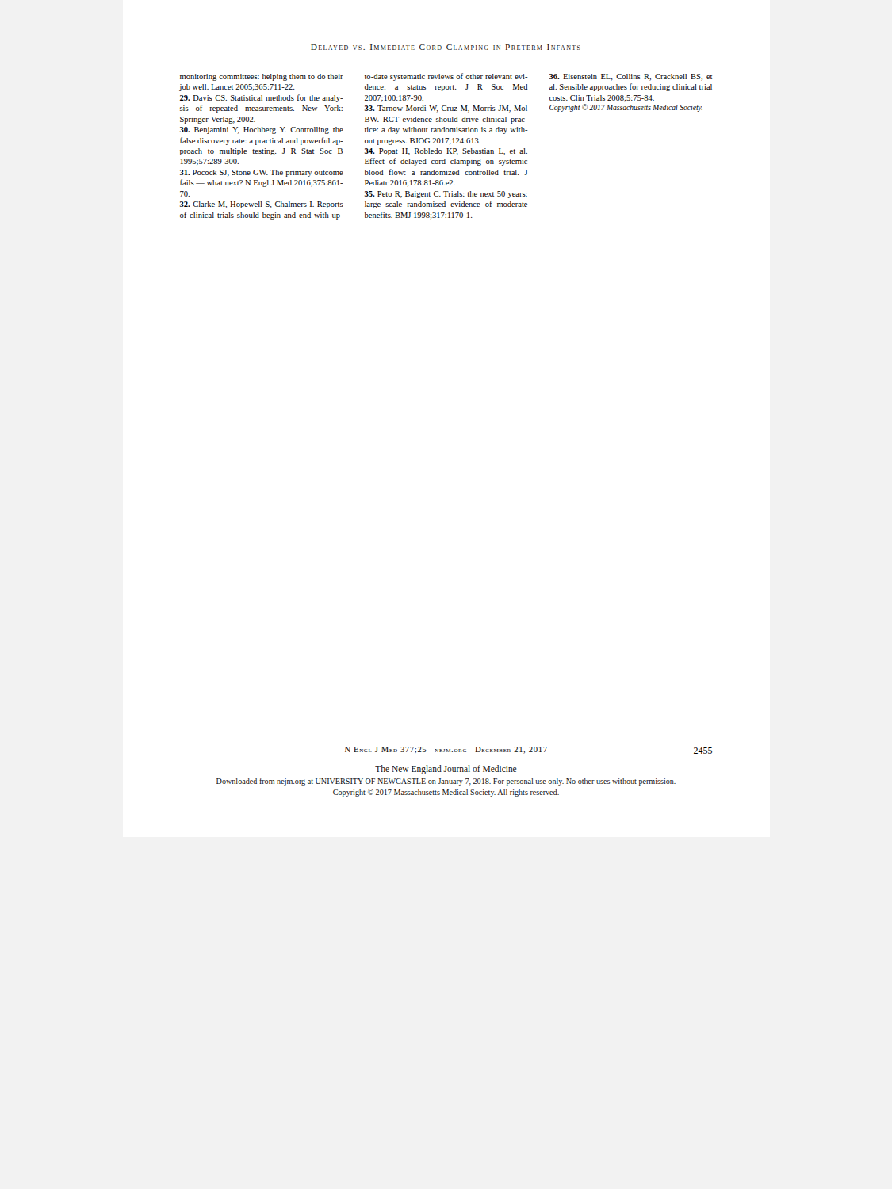Delayed vs. Immediate Cord Clamping in Preterm Infants
monitoring committees: helping them to do their job well. Lancet 2005;365:711-22.
29. Davis CS. Statistical methods for the analysis of repeated measurements. New York: Springer-Verlag, 2002.
30. Benjamini Y, Hochberg Y. Controlling the false discovery rate: a practical and powerful approach to multiple testing. J R Stat Soc B 1995;57:289-300.
31. Pocock SJ, Stone GW. The primary outcome fails — what next? N Engl J Med 2016;375:861-70.
32. Clarke M, Hopewell S, Chalmers I. Reports of clinical trials should begin and end with up-to-date systematic reviews of other relevant evidence: a status report. J R Soc Med 2007;100:187-90.
33. Tarnow-Mordi W, Cruz M, Morris JM, Mol BW. RCT evidence should drive clinical practice: a day without randomisation is a day without progress. BJOG 2017;124:613.
34. Popat H, Robledo KP, Sebastian L, et al. Effect of delayed cord clamping on systemic blood flow: a randomized controlled trial. J Pediatr 2016;178:81-86.e2.
35. Peto R, Baigent C. Trials: the next 50 years: large scale randomised evidence of moderate benefits. BMJ 1998;317:1170-1.
36. Eisenstein EL, Collins R, Cracknell BS, et al. Sensible approaches for reducing clinical trial costs. Clin Trials 2008;5:75-84.
Copyright © 2017 Massachusetts Medical Society.
N Engl J Med 377;25 nejm.org December 21, 2017 2455
The New England Journal of Medicine
Downloaded from nejm.org at UNIVERSITY OF NEWCASTLE on January 7, 2018. For personal use only. No other uses without permission.
Copyright © 2017 Massachusetts Medical Society. All rights reserved.